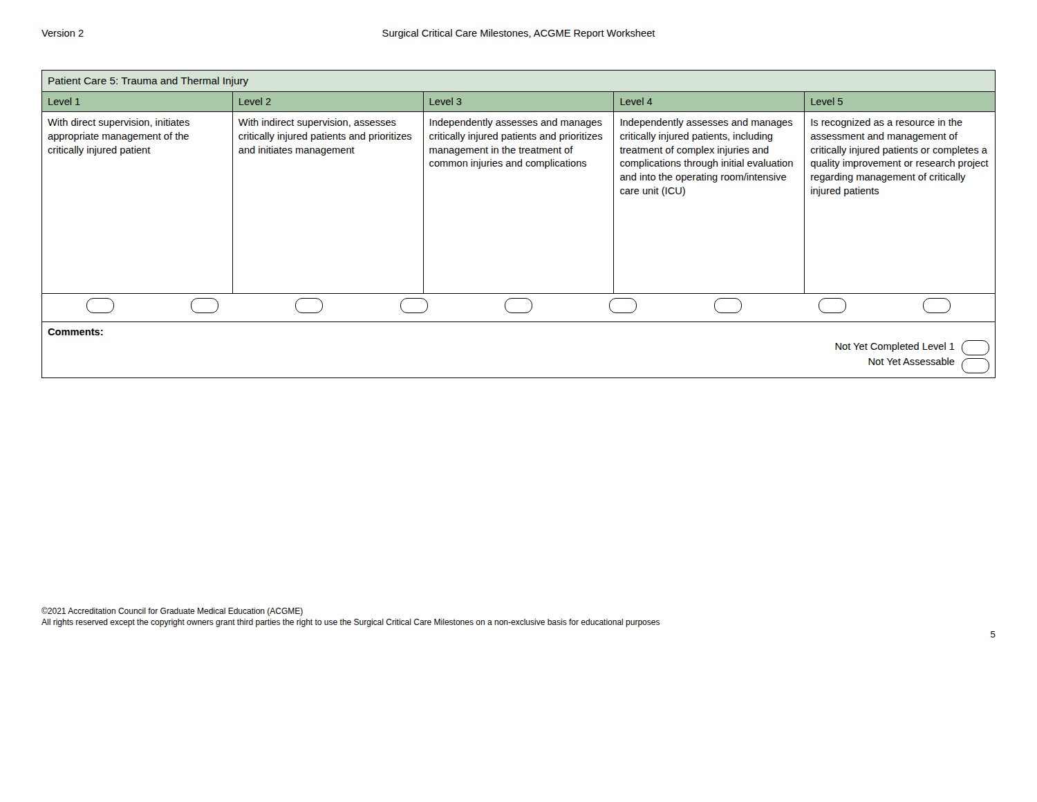Version 2
Surgical Critical Care Milestones, ACGME Report Worksheet
| Patient Care 5: Trauma and Thermal Injury |
| Level 1 | Level 2 | Level 3 | Level 4 | Level 5 |
| With direct supervision, initiates appropriate management of the critically injured patient | With indirect supervision, assesses critically injured patients and prioritizes and initiates management | Independently assesses and manages critically injured patients and prioritizes management in the treatment of common injuries and complications | Independently assesses and manages critically injured patients, including treatment of complex injuries and complications through initial evaluation and into the operating room/intensive care unit (ICU) | Is recognized as a resource in the assessment and management of critically injured patients or completes a quality improvement or research project regarding management of critically injured patients |
| Comments: Not Yet Completed Level 1 Not Yet Assessable |
©2021 Accreditation Council for Graduate Medical Education (ACGME)
All rights reserved except the copyright owners grant third parties the right to use the Surgical Critical Care Milestones on a non-exclusive basis for educational purposes 5